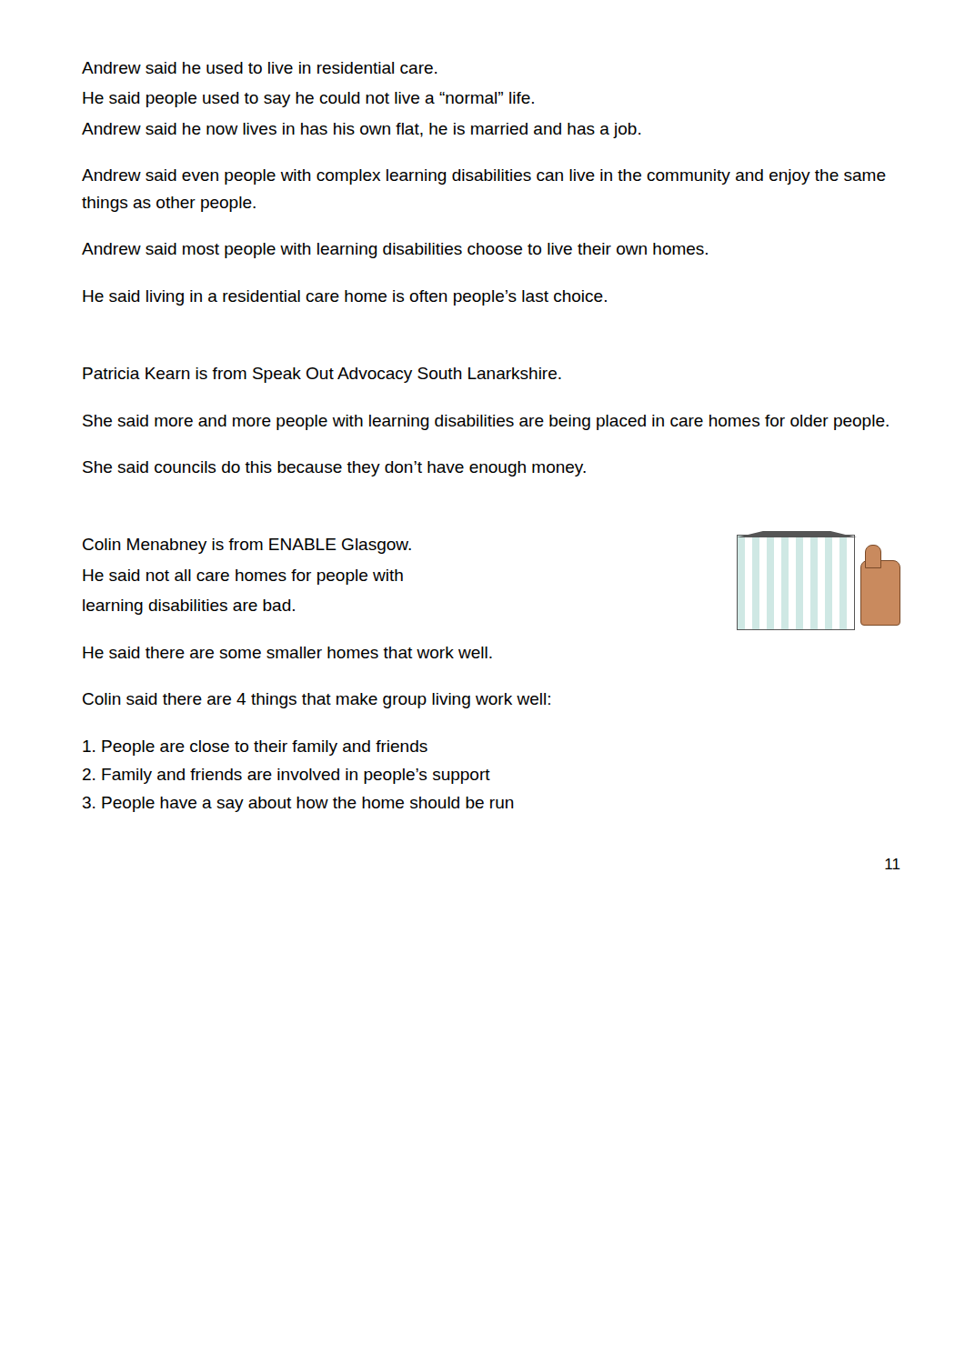Andrew said he used to live in residential care.
He said people used to say he could not live a “normal” life.
Andrew said he now lives in has his own flat, he is married and has a job.
Andrew said even people with complex learning disabilities can live in the community and enjoy the same things as other people.
Andrew said most people with learning disabilities choose to live their own homes.
He said living in a residential care home is often people’s last choice.
Patricia Kearn is from Speak Out Advocacy South Lanarkshire.
She said more and more people with learning disabilities are being placed in care homes for older people.
She said councils do this because they don’t have enough money.
Colin Menabney is from ENABLE Glasgow.
He said not all care homes for people with
learning disabilities are bad.
He said there are some smaller homes that work well.
Colin said there are 4 things that make group living work well:
1. People are close to their family and friends
2. Family and friends are involved in people’s support
3. People have a say about how the home should be run
11